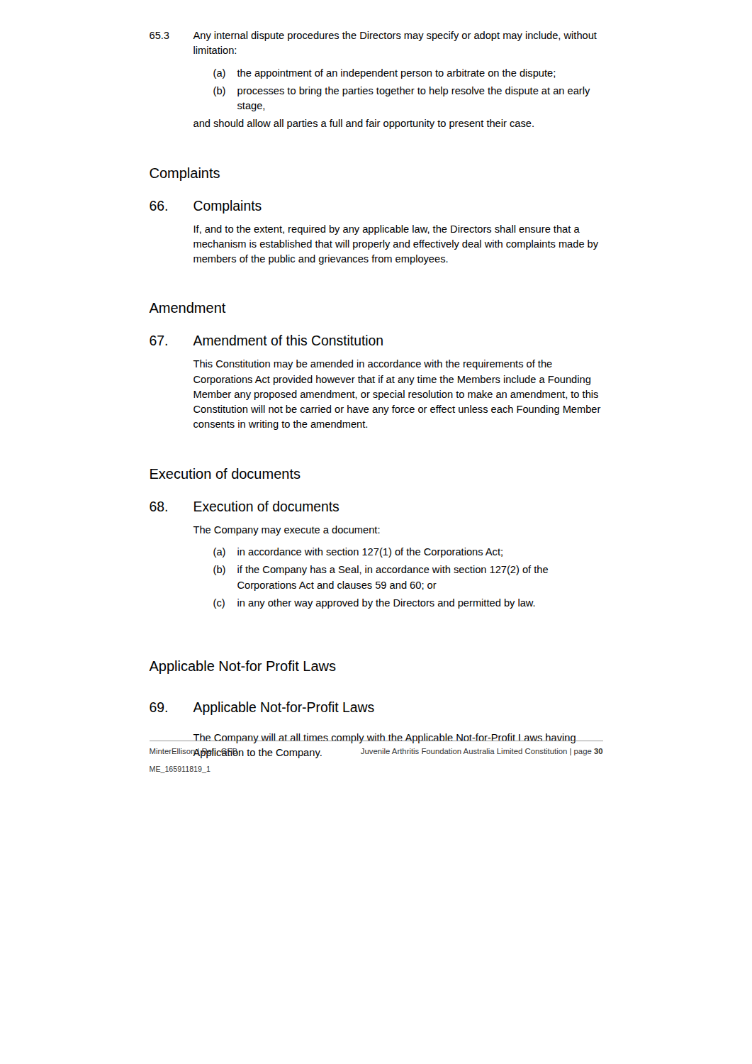65.3
Any internal dispute procedures the Directors may specify or adopt may include, without limitation:
(a) the appointment of an independent person to arbitrate on the dispute;
(b) processes to bring the parties together to help resolve the dispute at an early stage,
and should allow all parties a full and fair opportunity to present their case.
Complaints
66.
Complaints
If, and to the extent, required by any applicable law, the Directors shall ensure that a mechanism is established that will properly and effectively deal with complaints made by members of the public and grievances from employees.
Amendment
67.
Amendment of this Constitution
This Constitution may be amended in accordance with the requirements of the Corporations Act provided however that if at any time the Members include a Founding Member any proposed amendment, or special resolution to make an amendment, to this Constitution will not be carried or have any force or effect unless each Founding Member consents in writing to the amendment.
Execution of documents
68.
Execution of documents
The Company may execute a document:
(a) in accordance with section 127(1) of the Corporations Act;
(b) if the Company has a Seal, in accordance with section 127(2) of the Corporations Act and clauses 59 and 60; or
(c) in any other way approved by the Directors and permitted by law.
Applicable Not-for Profit Laws
69.
Applicable Not-for-Profit Laws
The Company will at all times comply with the Applicable Not-for-Profit Laws having Application to the Company.
MinterEllison | Ref: GFB Juvenile Arthritis Foundation Australia Limited Constitution | page 30
ME_165911819_1